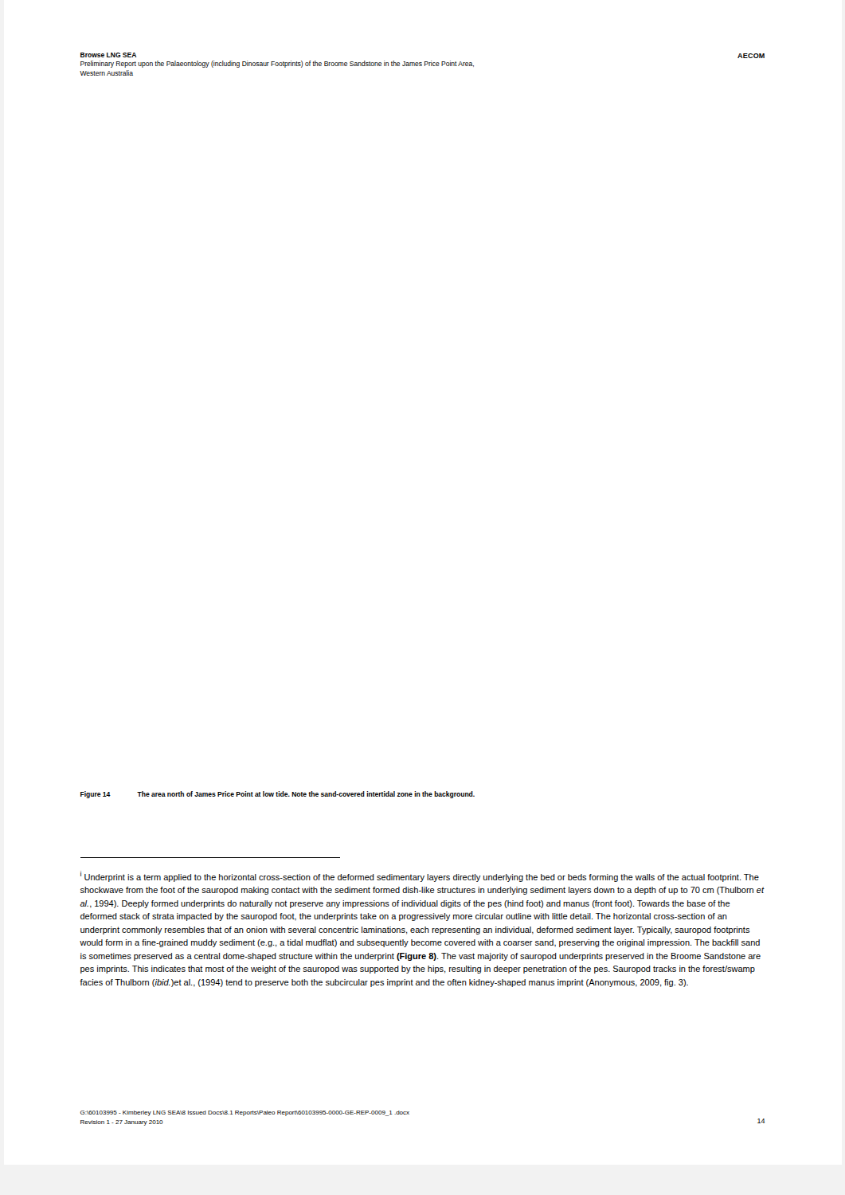Browse LNG SEA
Preliminary Report upon the Palaeontology (including Dinosaur Footprints) of the Broome Sandstone in the James Price Point Area,
Western Australia
AECOM
Figure 14 The area north of James Price Point at low tide. Note the sand-covered intertidal zone in the background.
i Underprint is a term applied to the horizontal cross-section of the deformed sedimentary layers directly underlying the bed or beds forming the walls of the actual footprint. The shockwave from the foot of the sauropod making contact with the sediment formed dish-like structures in underlying sediment layers down to a depth of up to 70 cm (Thulborn et al., 1994). Deeply formed underprints do naturally not preserve any impressions of individual digits of the pes (hind foot) and manus (front foot). Towards the base of the deformed stack of strata impacted by the sauropod foot, the underprints take on a progressively more circular outline with little detail. The horizontal cross-section of an underprint commonly resembles that of an onion with several concentric laminations, each representing an individual, deformed sediment layer. Typically, sauropod footprints would form in a fine-grained muddy sediment (e.g., a tidal mudflat) and subsequently become covered with a coarser sand, preserving the original impression. The backfill sand is sometimes preserved as a central dome-shaped structure within the underprint (Figure 8). The vast majority of sauropod underprints preserved in the Broome Sandstone are pes imprints. This indicates that most of the weight of the sauropod was supported by the hips, resulting in deeper penetration of the pes. Sauropod tracks in the forest/swamp facies of Thulborn (ibid.)et al., (1994) tend to preserve both the subcircular pes imprint and the often kidney-shaped manus imprint (Anonymous, 2009, fig. 3).
G:\60103995 - Kimberley LNG SEA\8 Issued Docs\8.1 Reports\Paleo Report\60103995-0000-GE-REP-0009_1 .docx
Revision 1 - 27 January 2010
14